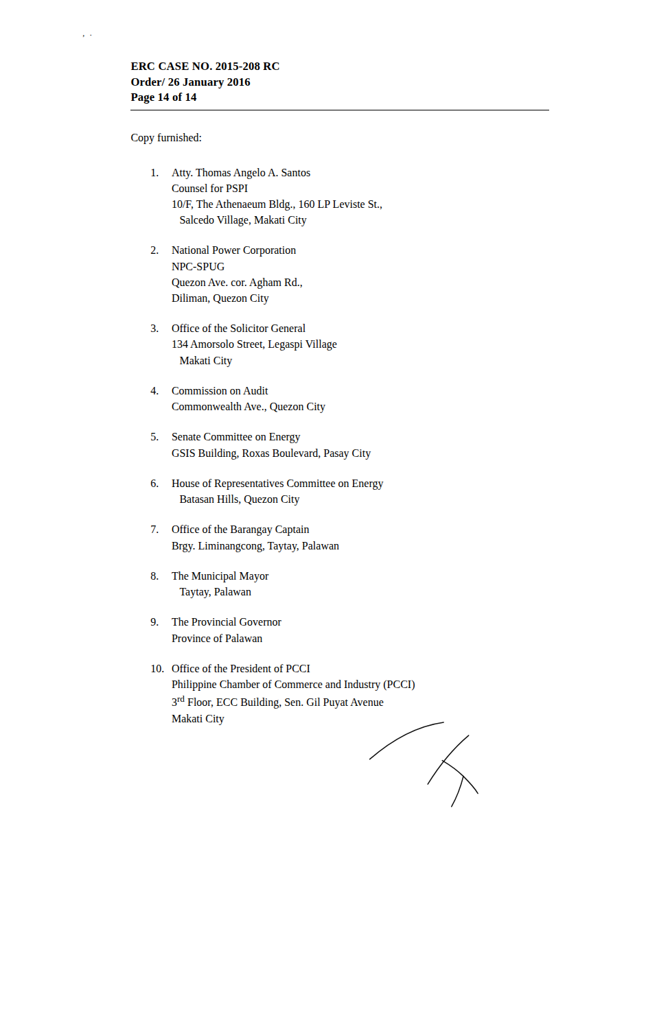, .
ERC CASE NO. 2015-208 RC Order/ 26 January 2016 Page 14 of 14
Copy furnished:
1.
Atty. Thomas Angelo A. Santos
Counsel for PSPI
10/F, The Athenaeum Bldg., 160 LP Leviste St.,
Salcedo Village, Makati City
2.
National Power Corporation
NPC-SPUG
Quezon Ave. cor. Agham Rd.,
Diliman, Quezon City
3.
Office of the Solicitor General
134 Amorsolo Street, Legaspi Village
Makati City
4.
Commission on Audit
Commonwealth Ave., Quezon City
5.
Senate Committee on Energy
GSIS Building, Roxas Boulevard, Pasay City
6.
House of Representatives Committee on Energy
Batasan Hills, Quezon City
7.
Office of the Barangay Captain
Brgy. Liminangcong, Taytay, Palawan
8.
The Municipal Mayor
Taytay, Palawan
9.
The Provincial Governor
Province of Palawan
10.
Office of the President of PCCI
Philippine Chamber of Commerce and Industry (PCCI)
3rd Floor, ECC Building, Sen. Gil Puyat Avenue
Makati City